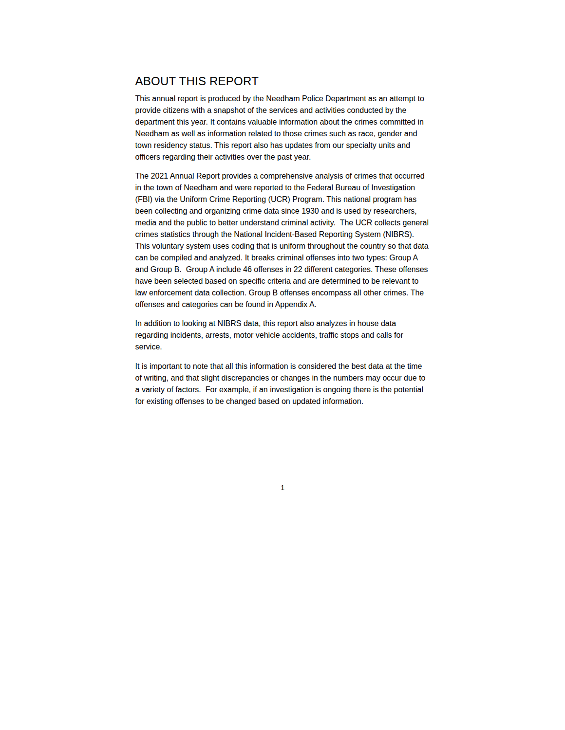ABOUT THIS REPORT
This annual report is produced by the Needham Police Department as an attempt to provide citizens with a snapshot of the services and activities conducted by the department this year. It contains valuable information about the crimes committed in Needham as well as information related to those crimes such as race, gender and town residency status. This report also has updates from our specialty units and officers regarding their activities over the past year.
The 2021 Annual Report provides a comprehensive analysis of crimes that occurred in the town of Needham and were reported to the Federal Bureau of Investigation (FBI) via the Uniform Crime Reporting (UCR) Program. This national program has been collecting and organizing crime data since 1930 and is used by researchers, media and the public to better understand criminal activity. The UCR collects general crimes statistics through the National Incident-Based Reporting System (NIBRS). This voluntary system uses coding that is uniform throughout the country so that data can be compiled and analyzed. It breaks criminal offenses into two types: Group A and Group B. Group A include 46 offenses in 22 different categories. These offenses have been selected based on specific criteria and are determined to be relevant to law enforcement data collection. Group B offenses encompass all other crimes. The offenses and categories can be found in Appendix A.
In addition to looking at NIBRS data, this report also analyzes in house data regarding incidents, arrests, motor vehicle accidents, traffic stops and calls for service.
It is important to note that all this information is considered the best data at the time of writing, and that slight discrepancies or changes in the numbers may occur due to a variety of factors. For example, if an investigation is ongoing there is the potential for existing offenses to be changed based on updated information.
1